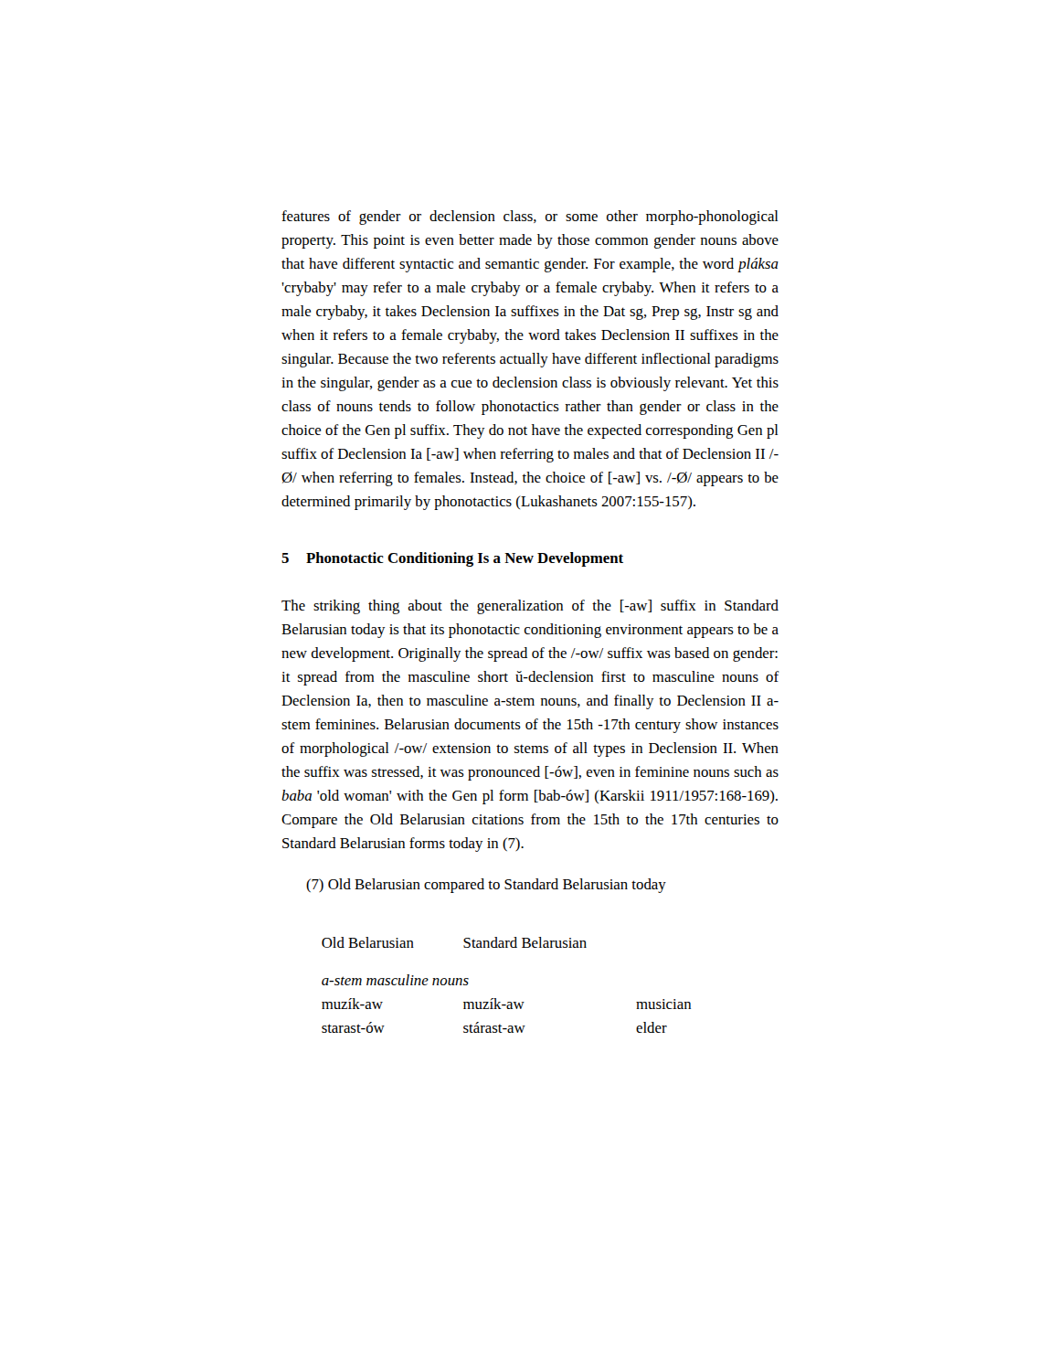features of gender or declension class, or some other morpho-phonological property. This point is even better made by those common gender nouns above that have different syntactic and semantic gender. For example, the word pláksa 'crybaby' may refer to a male crybaby or a female crybaby. When it refers to a male crybaby, it takes Declension Ia suffixes in the Dat sg, Prep sg, Instr sg and when it refers to a female crybaby, the word takes Declension II suffixes in the singular. Because the two referents actually have different inflectional paradigms in the singular, gender as a cue to declension class is obviously relevant. Yet this class of nouns tends to follow phonotactics rather than gender or class in the choice of the Gen pl suffix. They do not have the expected corresponding Gen pl suffix of Declension Ia [-aw] when referring to males and that of Declension II /-Ø/ when referring to females. Instead, the choice of [-aw] vs. /-Ø/ appears to be determined primarily by phonotactics (Lukashanets 2007:155-157).
5 Phonotactic Conditioning Is a New Development
The striking thing about the generalization of the [-aw] suffix in Standard Belarusian today is that its phonotactic conditioning environment appears to be a new development. Originally the spread of the /-ow/ suffix was based on gender: it spread from the masculine short ŭ-declension first to masculine nouns of Declension Ia, then to masculine a-stem nouns, and finally to Declension II a-stem feminines. Belarusian documents of the 15th -17th century show instances of morphological /-ow/ extension to stems of all types in Declension II. When the suffix was stressed, it was pronounced [-ów], even in feminine nouns such as baba 'old woman' with the Gen pl form [bab-ów] (Karskii 1911/1957:168-169). Compare the Old Belarusian citations from the 15th to the 17th centuries to Standard Belarusian forms today in (7).
(7) Old Belarusian compared to Standard Belarusian today
| Old Belarusian | Standard Belarusian | |
| a-stem masculine nouns |
| muzík-aw | muzík-aw | musician |
| starast-ów | stárast-aw | elder |